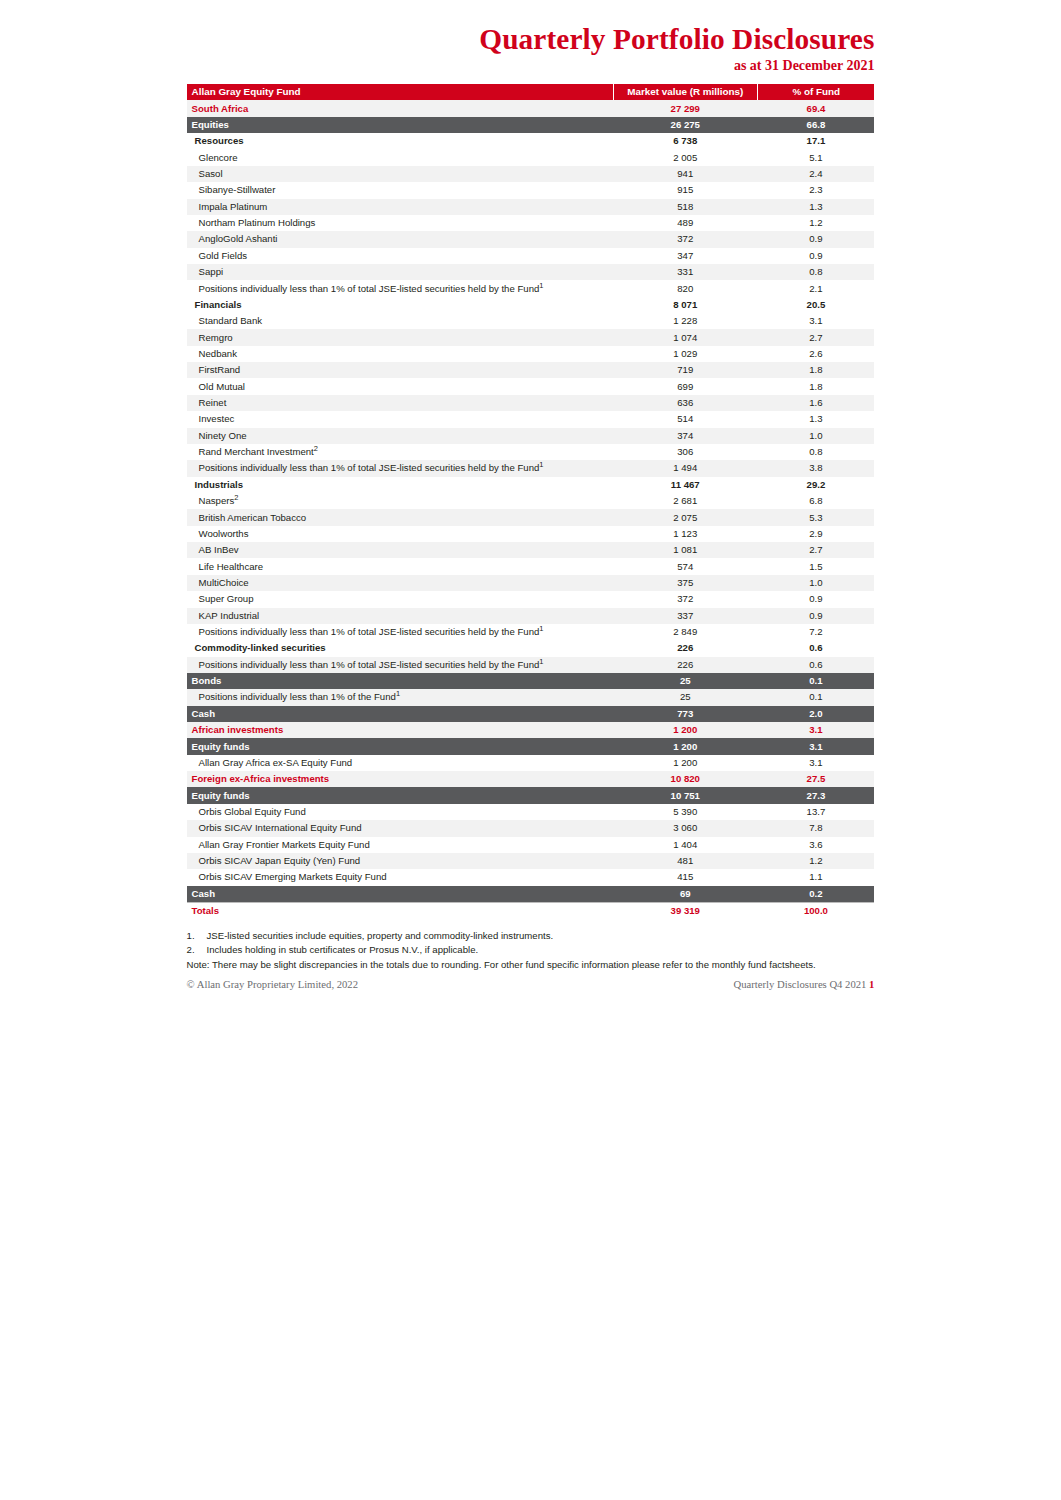Quarterly Portfolio Disclosures
as at 31 December 2021
| Allan Gray Equity Fund | Market value (R millions) | % of Fund |
| --- | --- | --- |
| South Africa | 27 299 | 69.4 |
| Equities | 26 275 | 66.8 |
| Resources | 6 738 | 17.1 |
| Glencore | 2 005 | 5.1 |
| Sasol | 941 | 2.4 |
| Sibanye-Stillwater | 915 | 2.3 |
| Impala Platinum | 518 | 1.3 |
| Northam Platinum Holdings | 489 | 1.2 |
| AngloGold Ashanti | 372 | 0.9 |
| Gold Fields | 347 | 0.9 |
| Sappi | 331 | 0.8 |
| Positions individually less than 1% of total JSE-listed securities held by the Fund 1 | 820 | 2.1 |
| Financials | 8 071 | 20.5 |
| Standard Bank | 1 228 | 3.1 |
| Remgro | 1 074 | 2.7 |
| Nedbank | 1 029 | 2.6 |
| FirstRand | 719 | 1.8 |
| Old Mutual | 699 | 1.8 |
| Reinet | 636 | 1.6 |
| Investec | 514 | 1.3 |
| Ninety One | 374 | 1.0 |
| Rand Merchant Investment 2 | 306 | 0.8 |
| Positions individually less than 1% of total JSE-listed securities held by the Fund 1 | 1 494 | 3.8 |
| Industrials | 11 467 | 29.2 |
| Naspers 2 | 2 681 | 6.8 |
| British American Tobacco | 2 075 | 5.3 |
| Woolworths | 1 123 | 2.9 |
| AB InBev | 1 081 | 2.7 |
| Life Healthcare | 574 | 1.5 |
| MultiChoice | 375 | 1.0 |
| Super Group | 372 | 0.9 |
| KAP Industrial | 337 | 0.9 |
| Positions individually less than 1% of total JSE-listed securities held by the Fund 1 | 2 849 | 7.2 |
| Commodity-linked securities | 226 | 0.6 |
| Positions individually less than 1% of total JSE-listed securities held by the Fund 1 | 226 | 0.6 |
| Bonds | 25 | 0.1 |
| Positions individually less than 1% of the Fund 1 | 25 | 0.1 |
| Cash | 773 | 2.0 |
| African investments | 1 200 | 3.1 |
| Equity funds | 1 200 | 3.1 |
| Allan Gray Africa ex-SA Equity Fund | 1 200 | 3.1 |
| Foreign ex-Africa investments | 10 820 | 27.5 |
| Equity funds | 10 751 | 27.3 |
| Orbis Global Equity Fund | 5 390 | 13.7 |
| Orbis SICAV International Equity Fund | 3 060 | 7.8 |
| Allan Gray Frontier Markets Equity Fund | 1 404 | 3.6 |
| Orbis SICAV Japan Equity (Yen) Fund | 481 | 1.2 |
| Orbis SICAV Emerging Markets Equity Fund | 415 | 1.1 |
| Cash | 69 | 0.2 |
| Totals | 39 319 | 100.0 |
1. JSE-listed securities include equities, property and commodity-linked instruments.
2. Includes holding in stub certificates or Prosus N.V., if applicable.
Note: There may be slight discrepancies in the totals due to rounding. For other fund specific information please refer to the monthly fund factsheets.
© Allan Gray Proprietary Limited, 2022
Quarterly Disclosures Q4 2021 1